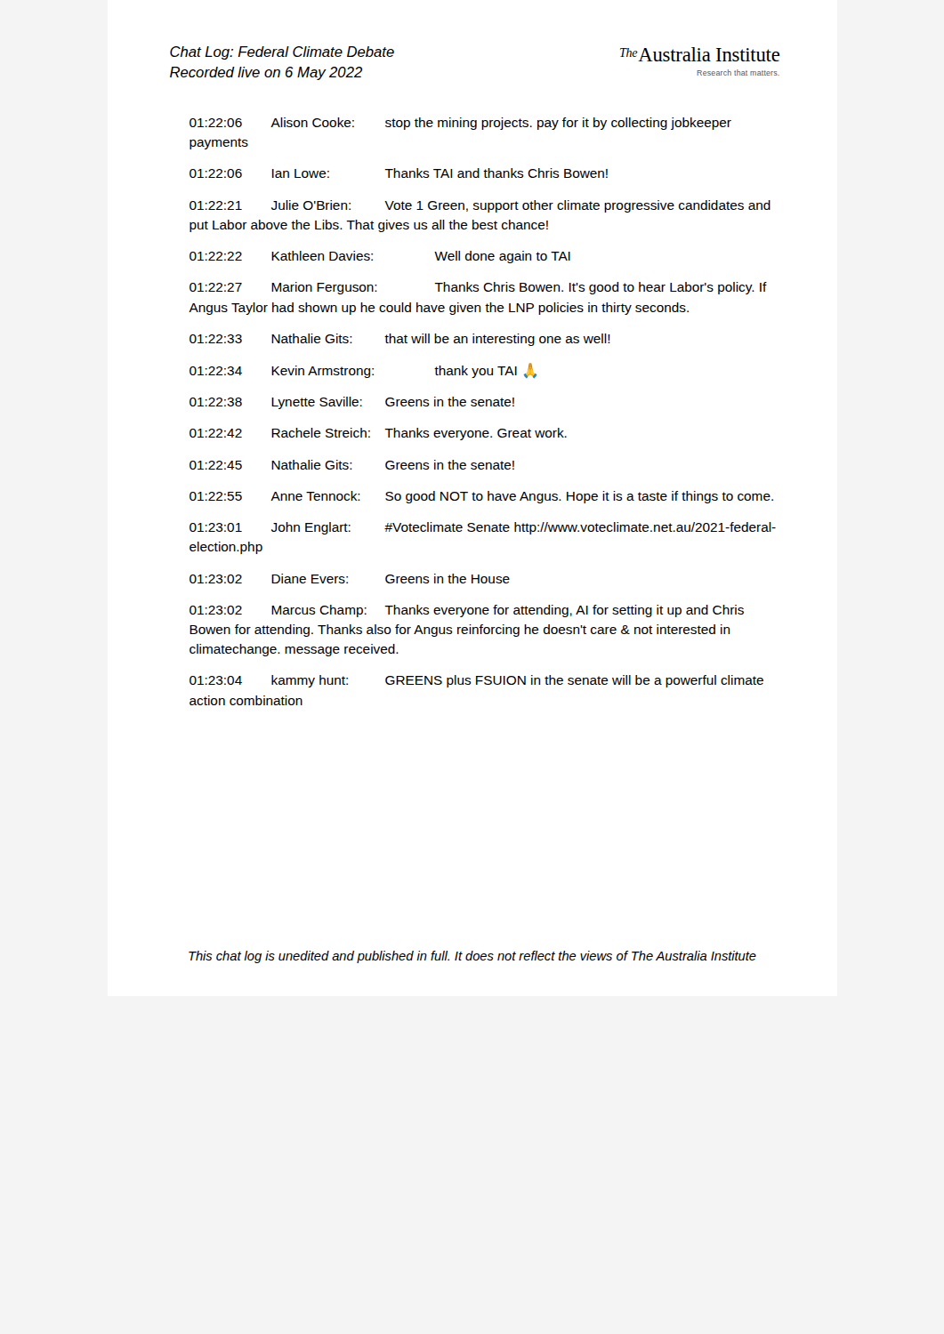Chat Log: Federal Climate Debate
Recorded live on 6 May 2022
The Australia Institute
Research that matters.
01:22:06 Alison Cooke: stop the mining projects. pay for it by collecting jobkeeper payments
01:22:06 Ian Lowe: Thanks TAI and thanks Chris Bowen!
01:22:21 Julie O'Brien: Vote 1 Green, support other climate progressive candidates and put Labor above the Libs. That gives us all the best chance!
01:22:22 Kathleen Davies: Well done again to TAI
01:22:27 Marion Ferguson: Thanks Chris Bowen. It's good to hear Labor's policy. If Angus Taylor had shown up he could have given the LNP policies in thirty seconds.
01:22:33 Nathalie Gits: that will be an interesting one as well!
01:22:34 Kevin Armstrong: thank you TAI 🙏
01:22:38 Lynette Saville: Greens in the senate!
01:22:42 Rachele Streich: Thanks everyone. Great work.
01:22:45 Nathalie Gits: Greens in the senate!
01:22:55 Anne Tennock: So good NOT to have Angus. Hope it is a taste if things to come.
01:23:01 John Englart:#Voteclimate Senate http://www.voteclimate.net.au/2021-federal-election.php
01:23:02 Diane Evers: Greens in the House
01:23:02 Marcus Champ: Thanks everyone for attending, AI for setting it up and Chris Bowen for attending. Thanks also for Angus reinforcing he doesn't care & not interested in climatechange. message received.
01:23:04 kammy hunt: GREENS plus FSUION in the senate will be a powerful climate action combination
This chat log is unedited and published in full. It does not reflect the views of The Australia Institute